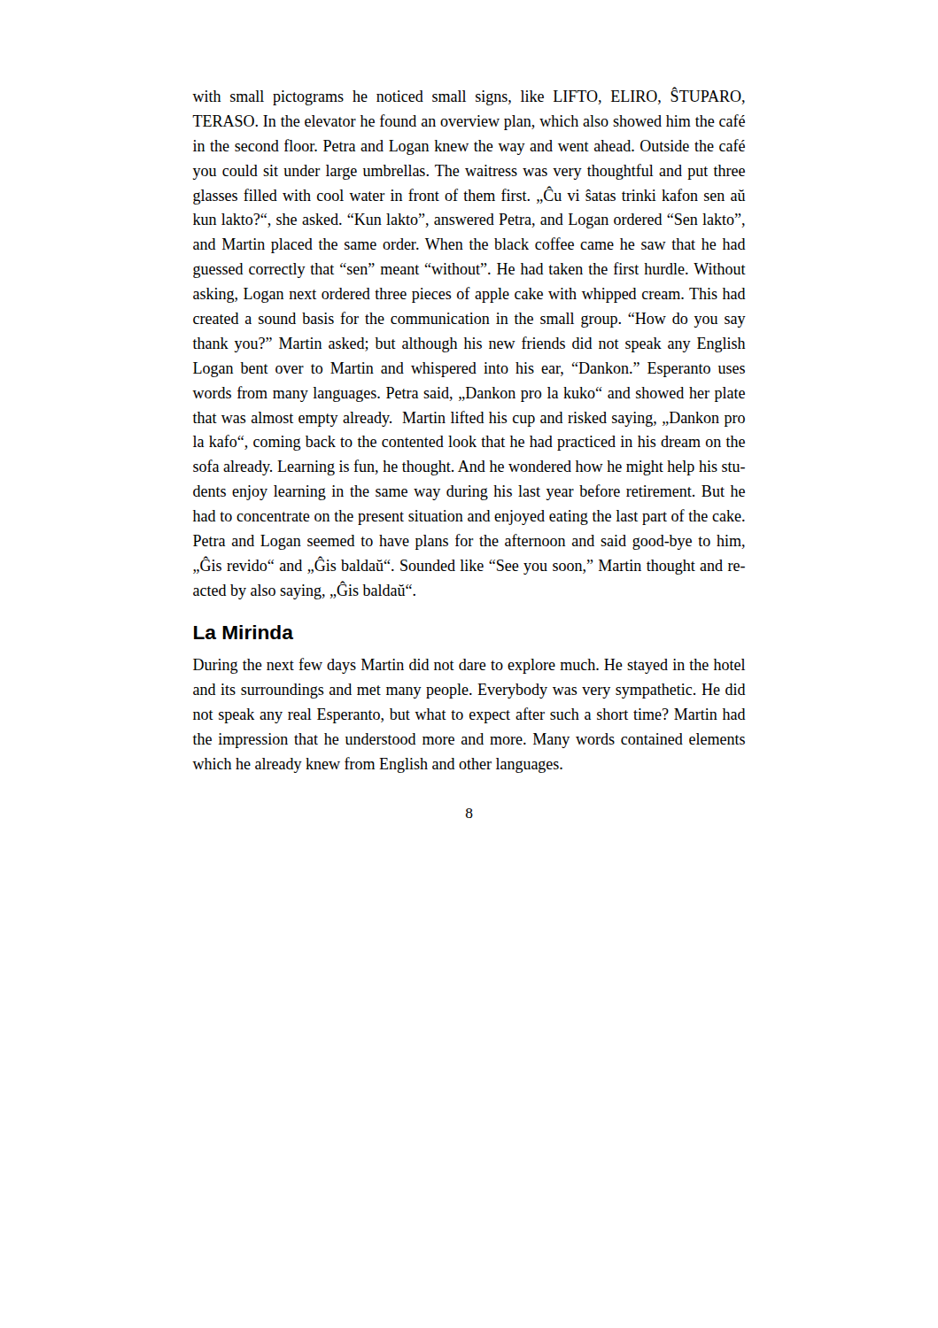with small pictograms he noticed small signs, like LIFTO, ELIRO, ŜTUPARO, TERASO. In the elevator he found an overview plan, which also showed him the café in the second floor. Petra and Logan knew the way and went ahead. Outside the café you could sit under large umbrellas. The waitress was very thoughtful and put three glasses filled with cool water in front of them first. „Ĉu vi ŝatas trinki kafon sen aŭ kun lakto?“, she asked. “Kun lakto”, answered Petra, and Logan ordered “Sen lakto”, and Martin placed the same order. When the black coffee came he saw that he had guessed correctly that “sen” meant “without”. He had taken the first hurdle. Without asking, Logan next ordered three pieces of apple cake with whipped cream. This had created a sound basis for the communication in the small group. “How do you say thank you?” Martin asked; but although his new friends did not speak any English Logan bent over to Martin and whispered into his ear, “Dankon.” Esperanto uses words from many languages. Petra said, „Dankon pro la kuko“ and showed her plate that was almost empty already. Martin lifted his cup and risked saying, „Dankon pro la kafo“, coming back to the contented look that he had practiced in his dream on the sofa already. Learning is fun, he thought. And he wondered how he might help his students enjoy learning in the same way during his last year before retirement. But he had to concentrate on the present situation and enjoyed eating the last part of the cake. Petra and Logan seemed to have plans for the afternoon and said good-bye to him, „Ĝis revido“ and „Ĝis baldaŭ“. Sounded like “See you soon,” Martin thought and reacted by also saying, „Ĝis baldaŭ“.
La Mirinda
During the next few days Martin did not dare to explore much. He stayed in the hotel and its surroundings and met many people. Everybody was very sympathetic. He did not speak any real Esperanto, but what to expect after such a short time? Martin had the impression that he understood more and more. Many words contained elements which he already knew from English and other languages.
8